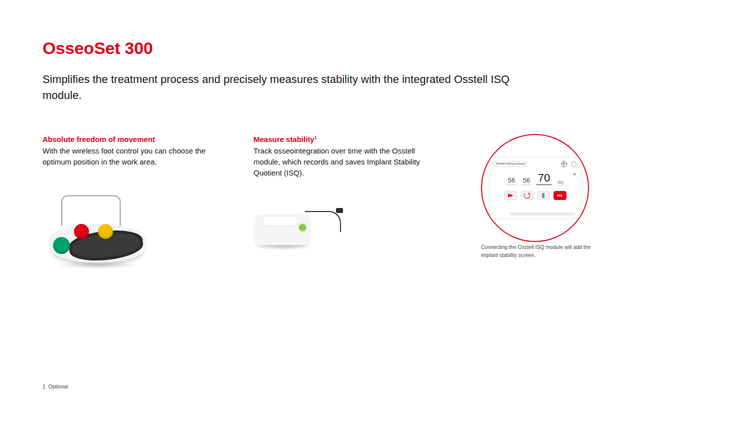OsseoSet 300
Simplifies the treatment process and precisely measures stability with the integrated Osstell ISQ module.
Absolute freedom of movement
With the wireless foot control you can choose the optimum position in the work area.
Measure stability1
Track osseointegration over time with the Osstell module, which records and saves Implant Stability Quotient (ISQ).
Straight drilling protocol
((•))
56 56 70 ISQ
ISQ
Connecting the Osstell ISQ module will add the implant stability screen.
1 Optional